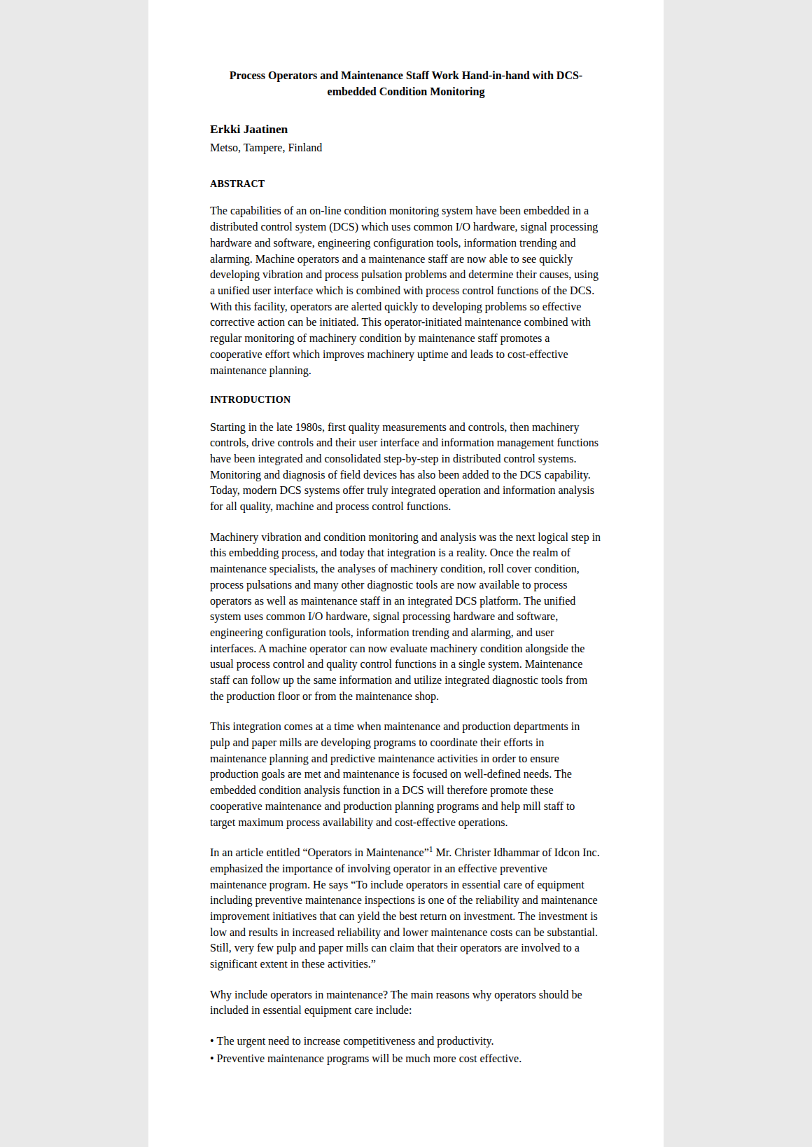Process Operators and Maintenance Staff Work Hand-in-hand with DCS-embedded Condition Monitoring
Erkki Jaatinen
Metso, Tampere, Finland
ABSTRACT
The capabilities of an on-line condition monitoring system have been embedded in a distributed control system (DCS) which uses common I/O hardware, signal processing hardware and software, engineering configuration tools, information trending and alarming. Machine operators and a maintenance staff are now able to see quickly developing vibration and process pulsation problems and determine their causes, using a unified user interface which is combined with process control functions of the DCS. With this facility, operators are alerted quickly to developing problems so effective corrective action can be initiated. This operator-initiated maintenance combined with regular monitoring of machinery condition by maintenance staff promotes a cooperative effort which improves machinery uptime and leads to cost-effective maintenance planning.
INTRODUCTION
Starting in the late 1980s, first quality measurements and controls, then machinery controls, drive controls and their user interface and information management functions have been integrated and consolidated step-by-step in distributed control systems. Monitoring and diagnosis of field devices has also been added to the DCS capability. Today, modern DCS systems offer truly integrated operation and information analysis for all quality, machine and process control functions.
Machinery vibration and condition monitoring and analysis was the next logical step in this embedding process, and today that integration is a reality. Once the realm of maintenance specialists, the analyses of machinery condition, roll cover condition, process pulsations and many other diagnostic tools are now available to process operators as well as maintenance staff in an integrated DCS platform. The unified system uses common I/O hardware, signal processing hardware and software, engineering configuration tools, information trending and alarming, and user interfaces. A machine operator can now evaluate machinery condition alongside the usual process control and quality control functions in a single system. Maintenance staff can follow up the same information and utilize integrated diagnostic tools from the production floor or from the maintenance shop.
This integration comes at a time when maintenance and production departments in pulp and paper mills are developing programs to coordinate their efforts in maintenance planning and predictive maintenance activities in order to ensure production goals are met and maintenance is focused on well-defined needs. The embedded condition analysis function in a DCS will therefore promote these cooperative maintenance and production planning programs and help mill staff to target maximum process availability and cost-effective operations.
In an article entitled “Operators in Maintenance”1 Mr. Christer Idhammar of Idcon Inc. emphasized the importance of involving operator in an effective preventive maintenance program. He says “To include operators in essential care of equipment including preventive maintenance inspections is one of the reliability and maintenance improvement initiatives that can yield the best return on investment. The investment is low and results in increased reliability and lower maintenance costs can be substantial. Still, very few pulp and paper mills can claim that their operators are involved to a significant extent in these activities.”
Why include operators in maintenance? The main reasons why operators should be included in essential equipment care include:
The urgent need to increase competitiveness and productivity.
Preventive maintenance programs will be much more cost effective.